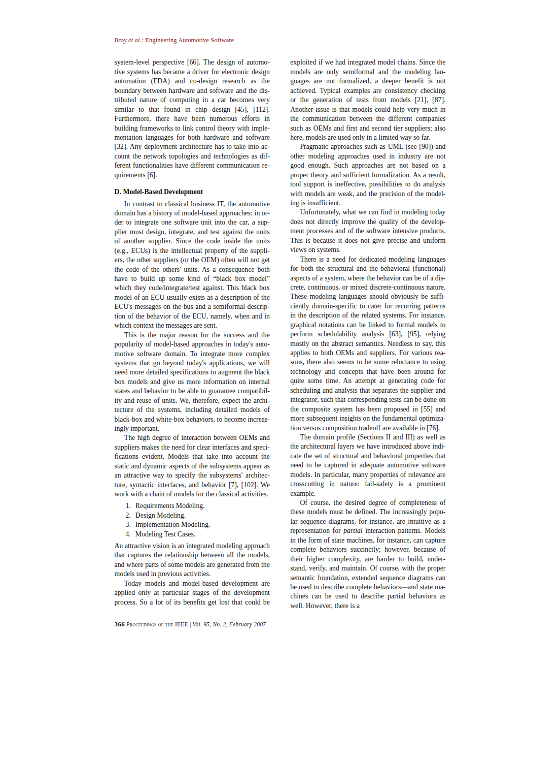Broy et al.: Engineering Automotive Software
system-level perspective [66]. The design of automotive systems has became a driver for electronic design automation (EDA) and co-design research as the boundary between hardware and software and the distributed nature of computing in a car becomes very similar to that found in chip design [45], [112]. Furthermore, there have been numerous efforts in building frameworks to link control theory with implementation languages for both hardware and software [32]. Any deployment architecture has to take into account the network topologies and technologies as different functionalities have different communication requirements [6].
D. Model-Based Development
In contrast to classical business IT, the automotive domain has a history of model-based approaches: in order to integrate one software unit into the car, a supplier must design, integrate, and test against the units of another supplier. Since the code inside the units (e.g., ECUs) is the intellectual property of the suppliers, the other suppliers (or the OEM) often will not get the code of the others' units. As a consequence both have to build up some kind of “black box model” which they code/integrate/test against. This black box model of an ECU usually exists as a description of the ECU's messages on the bus and a semiformal description of the behavior of the ECU, namely, when and in which context the messages are sent.
This is the major reason for the success and the popularity of model-based approaches in today's automotive software domain. To integrate more complex systems that go beyond today's applications, we will need more detailed specifications to augment the black box models and give us more information on internal states and behavior to be able to guarantee compatibility and reuse of units. We, therefore, expect the architecture of the systems, including detailed models of black-box and white-box behaviors, to become increasingly important.
The high degree of interaction between OEMs and suppliers makes the need for clear interfaces and specifications evident. Models that take into account the static and dynamic aspects of the subsystems appear as an attractive way to specify the subsystems' architecture, syntactic interfaces, and behavior [7], [102]. We work with a chain of models for the classical activities.
Requirements Modeling.
Design Modeling.
Implementation Modeling.
Modeling Test Cases.
An attractive vision is an integrated modeling approach that captures the relationship between all the models, and where parts of some models are generated from the models used in previous activities.
Today models and model-based development are applied only at particular stages of the development process. So a lot of its benefits get lost that could be exploited if we had integrated model chains. Since the models are only semiformal and the modeling languages are not formalized, a deeper benefit is not achieved. Typical examples are consistency checking or the generation of tests from models [21], [87]. Another issue is that models could help very much in the communication between the different companies such as OEMs and first and second tier suppliers; also here, models are used only in a limited way so far.
Pragmatic approaches such as UML (see [90]) and other modeling approaches used in industry are not good enough. Such approaches are not based on a proper theory and sufficient formalization. As a result, tool support is ineffective, possibilities to do analysis with models are weak, and the precision of the modeling is insufficient.
Unfortunately, what we can find in modeling today does not directly improve the quality of the development processes and of the software intensive products. This is because it does not give precise and uniform views on systems.
There is a need for dedicated modeling languages for both the structural and the behavioral (functional) aspects of a system, where the behavior can be of a discrete, continuous, or mixed discrete-continuous nature. These modeling languages should obviously be sufficiently domain-specific to cater for recurring patterns in the description of the related systems. For instance, graphical notations can be linked to formal models to perform schedulability analysis [63], [95], relying mostly on the abstract semantics. Needless to say, this applies to both OEMs and suppliers. For various reasons, there also seems to be some reluctance to using technology and concepts that have been around for quite some time. An attempt at generating code for scheduling and analysis that separates the supplier and integrator, such that corresponding tests can be done on the composite system has been proposed in [55] and more subsequent insights on the fundamental optimization versus composition tradeoff are available in [76].
The domain profile (Sections II and III) as well as the architectural layers we have introduced above indicate the set of structural and behavioral properties that need to be captured in adequate automotive software models. In particular, many properties of relevance are crosscutting in nature: fail-safety is a prominent example.
Of course, the desired degree of completeness of these models must be defined. The increasingly popular sequence diagrams, for instance, are intuitive as a representation for partial interaction patterns. Models in the form of state machines, for instance, can capture complete behaviors succinctly; however, because of their higher complexity, are harder to build, understand, verify, and maintain. Of course, with the proper semantic foundation, extended sequence diagrams can be used to describe complete behaviors—and state machines can be used to describe partial behaviors as well. However, there is a
366 Proceedings of the IEEE | Vol. 95, No. 2, February 2007